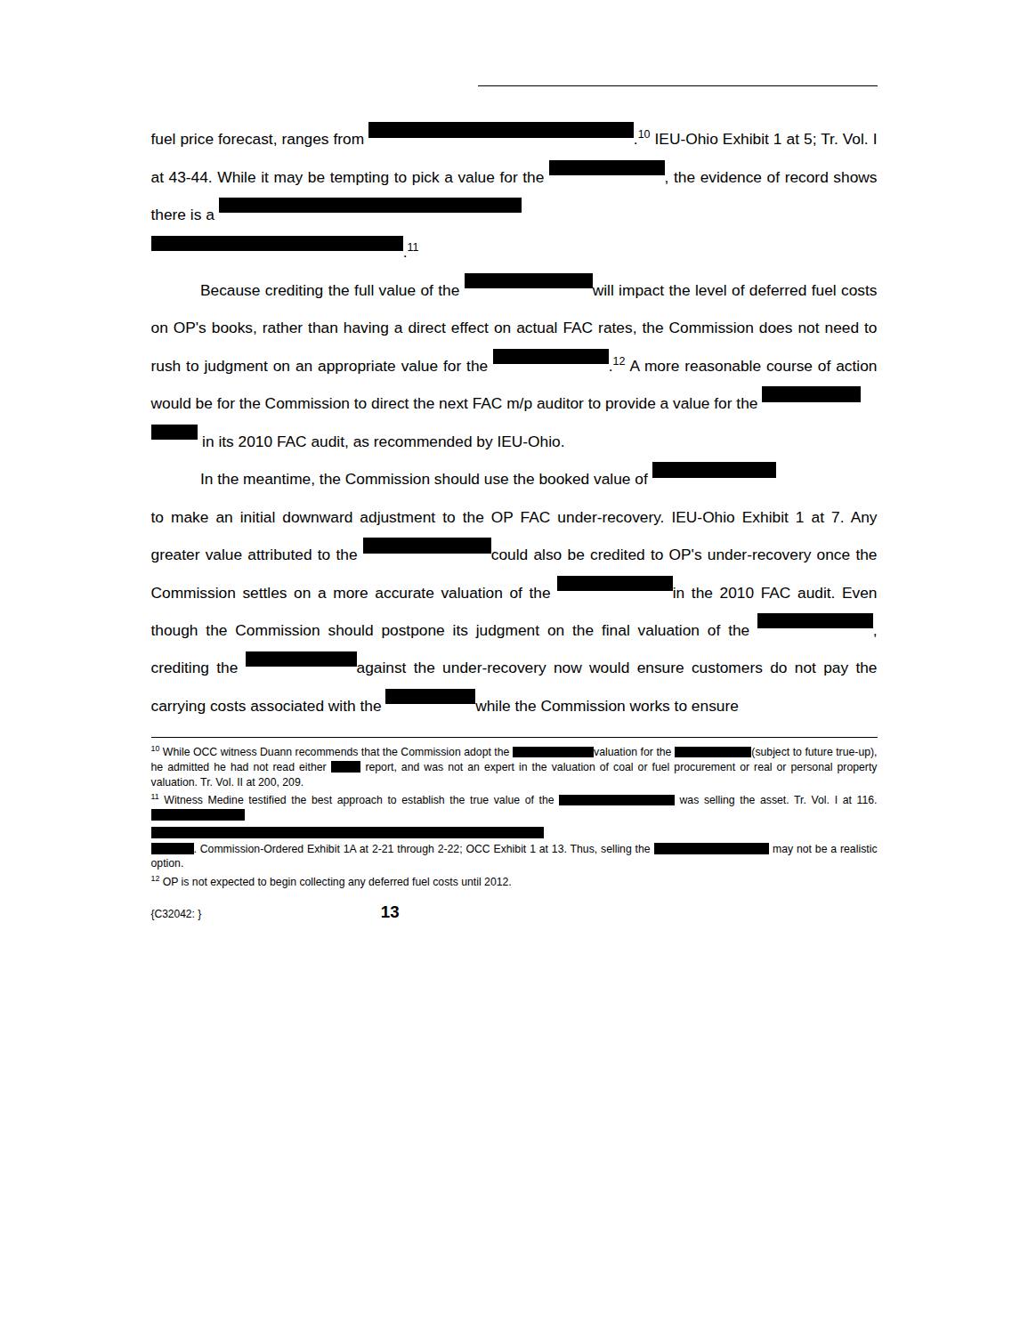fuel price forecast, ranges from .10 IEU-Ohio Exhibit 1 at 5; Tr. Vol. I at 43-44. While it may be tempting to pick a value for the , the evidence of record shows there is a
.11
Because crediting the full value of the will impact the level of deferred fuel costs on OP's books, rather than having a direct effect on actual FAC rates, the Commission does not need to rush to judgment on an appropriate value for the .12 A more reasonable course of action would be for the Commission to direct the next FAC m/p auditor to provide a value for the
in its 2010 FAC audit, as recommended by IEU-Ohio.
In the meantime, the Commission should use the booked value of
to make an initial downward adjustment to the OP FAC under-recovery. IEU-Ohio Exhibit 1 at 7. Any greater value attributed to the could also be credited to OP's under-recovery once the Commission settles on a more accurate valuation of the in the 2010 FAC audit. Even though the Commission should postpone its judgment on the final valuation of the , crediting the against the under-recovery now would ensure customers do not pay the carrying costs associated with the while the Commission works to ensure
10 While OCC witness Duann recommends that the Commission adopt the valuation for the (subject to future true-up), he admitted he had not read either report, and was not an expert in the valuation of coal or fuel procurement or real or personal property valuation. Tr. Vol. II at 200, 209.
11 Witness Medine testified the best approach to establish the true value of the was selling the asset. Tr. Vol. I at 116.
. Commission-Ordered Exhibit 1A at 2-21 through 2-22; OCC Exhibit 1 at 13. Thus, selling the may not be a realistic option.
12 OP is not expected to begin collecting any deferred fuel costs until 2012.
{C32042: } 13